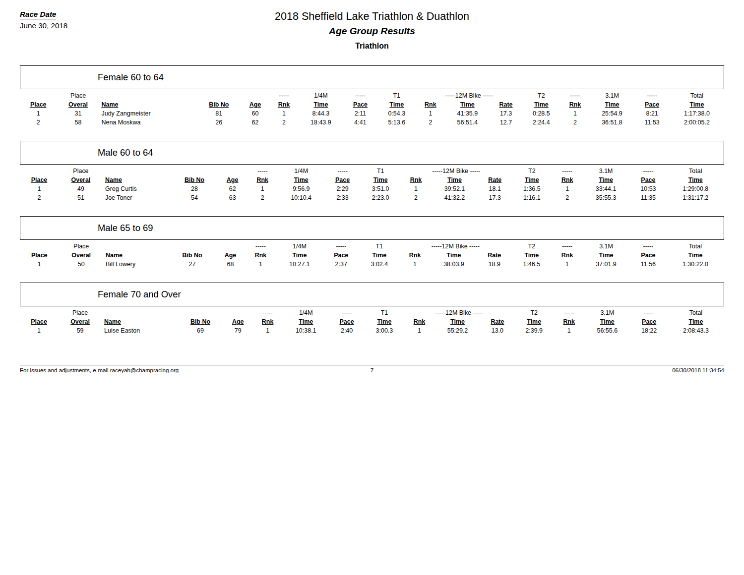Race Date
June 30, 2018
2018 Sheffield Lake Triathlon & Duathlon
Age Group Results
Triathlon
Female 60 to 64
| | Place | | | | ----- | 1/4M | ----- | T1 | -----12M Bike ----- | T2 | ----- | 3.1M | ----- | Total |
| --- | --- | --- | --- | --- | --- | --- | --- | --- | --- | --- | --- | --- | --- | --- |
| Place | Overal | Name | Bib No | Age | Rnk | Time | Pace | Time | Rnk | Time | Rate | Time | Rnk | Time | Pace | Time |
| 1 | 31 | Judy Zangmeister | 81 | 60 | 1 | 8:44.3 | 2:11 | 0:54.3 | 1 | 41:35.9 | 17.3 | 0:28.5 | 1 | 25:54.9 | 8:21 | 1:17:38.0 |
| 2 | 58 | Nena Moskwa | 26 | 62 | 2 | 18:43.9 | 4:41 | 5:13.6 | 2 | 56:51.4 | 12.7 | 2:24.4 | 2 | 36:51.8 | 11:53 | 2:00:05.2 |
Male 60 to 64
| | Place | | | | ----- | 1/4M | ----- | T1 | -----12M Bike ----- | T2 | ----- | 3.1M | ----- | Total |
| --- | --- | --- | --- | --- | --- | --- | --- | --- | --- | --- | --- | --- | --- | --- |
| Place | Overal | Name | Bib No | Age | Rnk | Time | Pace | Time | Rnk | Time | Rate | Time | Rnk | Time | Pace | Time |
| 1 | 49 | Greg Curtis | 28 | 62 | 1 | 9:56.9 | 2:29 | 3:51.0 | 1 | 39:52.1 | 18.1 | 1:36.5 | 1 | 33:44.1 | 10:53 | 1:29:00.8 |
| 2 | 51 | Joe Toner | 54 | 63 | 2 | 10:10.4 | 2:33 | 2:23.0 | 2 | 41:32.2 | 17.3 | 1:16.1 | 2 | 35:55.3 | 11:35 | 1:31:17.2 |
Male 65 to 69
| | Place | | | | ----- | 1/4M | ----- | T1 | -----12M Bike ----- | T2 | ----- | 3.1M | ----- | Total |
| --- | --- | --- | --- | --- | --- | --- | --- | --- | --- | --- | --- | --- | --- | --- |
| Place | Overal | Name | Bib No | Age | Rnk | Time | Pace | Time | Rnk | Time | Rate | Time | Rnk | Time | Pace | Time |
| 1 | 50 | Bill Lowery | 27 | 68 | 1 | 10:27.1 | 2:37 | 3:02.4 | 1 | 38:03.9 | 18.9 | 1:46.5 | 1 | 37:01.9 | 11:56 | 1:30:22.0 |
Female 70 and Over
| | Place | | | | ----- | 1/4M | ----- | T1 | -----12M Bike ----- | T2 | ----- | 3.1M | ----- | Total |
| --- | --- | --- | --- | --- | --- | --- | --- | --- | --- | --- | --- | --- | --- | --- |
| Place | Overal | Name | Bib No | Age | Rnk | Time | Pace | Time | Rnk | Time | Rate | Time | Rnk | Time | Pace | Time |
| 1 | 59 | Luise Easton | 69 | 79 | 1 | 10:38.1 | 2:40 | 3:00.3 | 1 | 55:29.2 | 13.0 | 2:39.9 | 1 | 56:55.6 | 18:22 | 2:08:43.3 |
For issues and adjustments, e-mail raceyah@champracing.org
7
06/30/2018 11:34:54